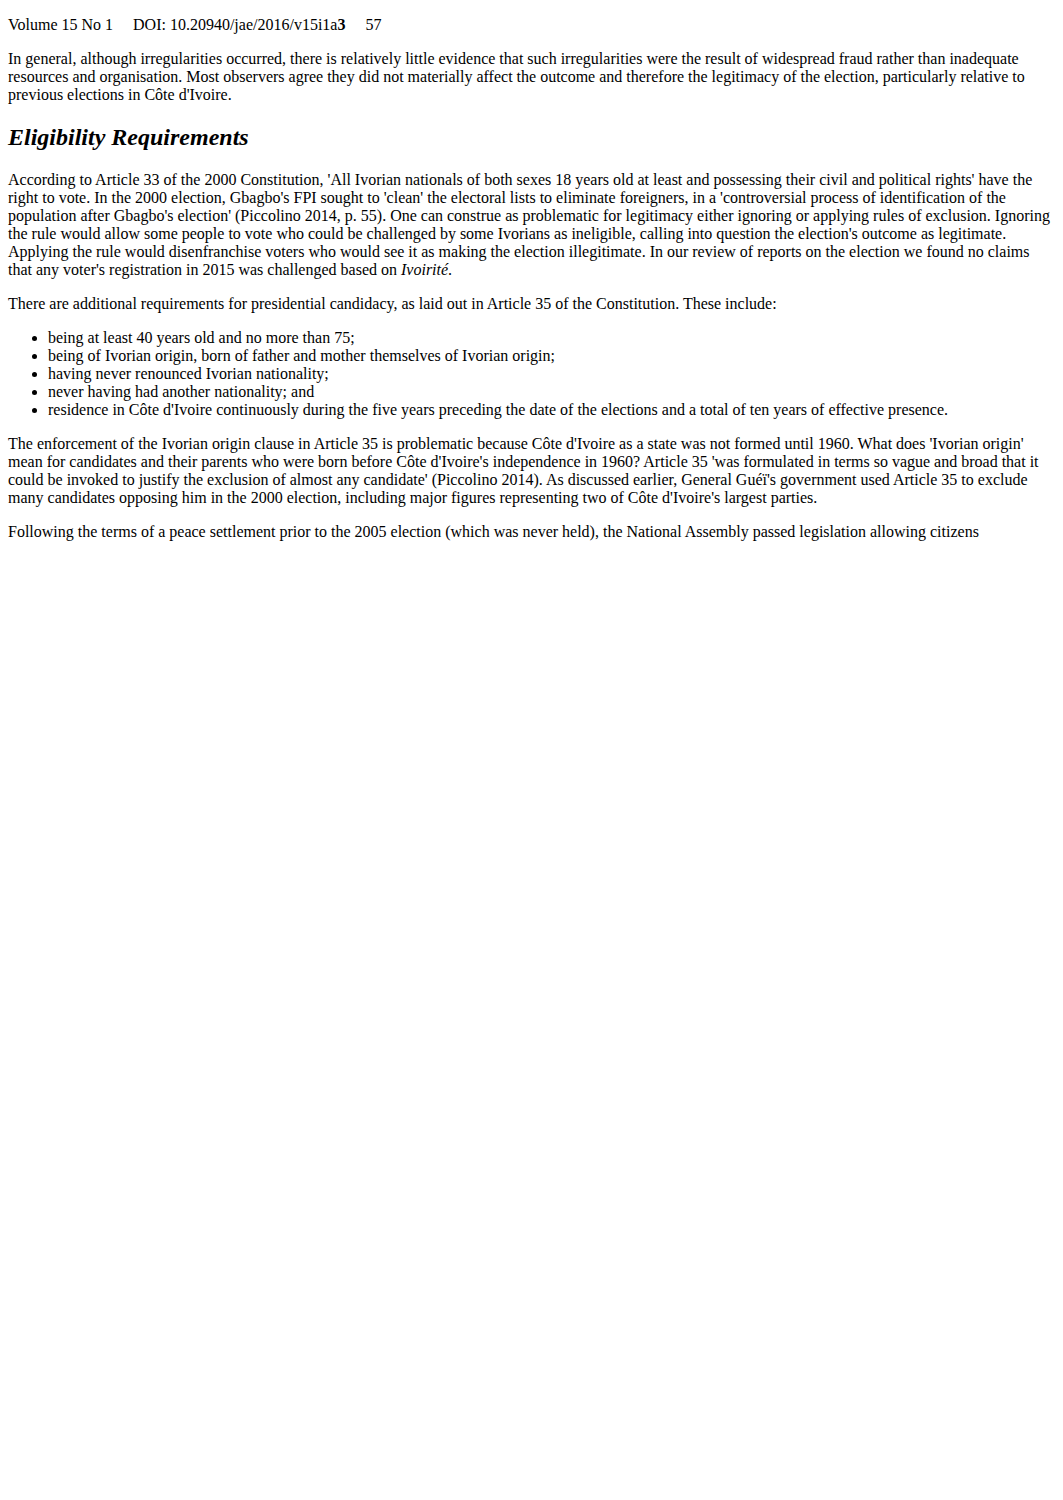Volume 15 No 1 DOI: 10.20940/jae/2016/v15i1a3 57
In general, although irregularities occurred, there is relatively little evidence that such irregularities were the result of widespread fraud rather than inadequate resources and organisation. Most observers agree they did not materially affect the outcome and therefore the legitimacy of the election, particularly relative to previous elections in Côte d'Ivoire.
Eligibility Requirements
According to Article 33 of the 2000 Constitution, 'All Ivorian nationals of both sexes 18 years old at least and possessing their civil and political rights' have the right to vote. In the 2000 election, Gbagbo's FPI sought to 'clean' the electoral lists to eliminate foreigners, in a 'controversial process of identification of the population after Gbagbo's election' (Piccolino 2014, p. 55). One can construe as problematic for legitimacy either ignoring or applying rules of exclusion. Ignoring the rule would allow some people to vote who could be challenged by some Ivorians as ineligible, calling into question the election's outcome as legitimate. Applying the rule would disenfranchise voters who would see it as making the election illegitimate. In our review of reports on the election we found no claims that any voter's registration in 2015 was challenged based on Ivoirité.
There are additional requirements for presidential candidacy, as laid out in Article 35 of the Constitution. These include:
being at least 40 years old and no more than 75;
being of Ivorian origin, born of father and mother themselves of Ivorian origin;
having never renounced Ivorian nationality;
never having had another nationality; and
residence in Côte d'Ivoire continuously during the five years preceding the date of the elections and a total of ten years of effective presence.
The enforcement of the Ivorian origin clause in Article 35 is problematic because Côte d'Ivoire as a state was not formed until 1960. What does 'Ivorian origin' mean for candidates and their parents who were born before Côte d'Ivoire's independence in 1960? Article 35 'was formulated in terms so vague and broad that it could be invoked to justify the exclusion of almost any candidate' (Piccolino 2014). As discussed earlier, General Guéï's government used Article 35 to exclude many candidates opposing him in the 2000 election, including major figures representing two of Côte d'Ivoire's largest parties.
Following the terms of a peace settlement prior to the 2005 election (which was never held), the National Assembly passed legislation allowing citizens